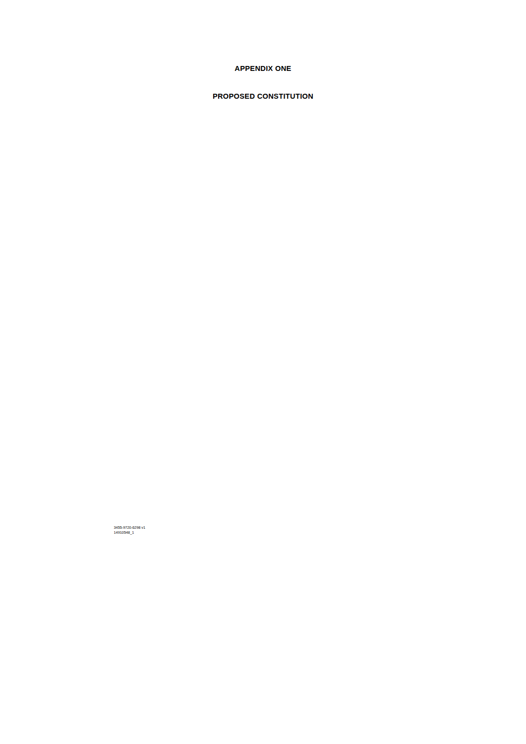APPENDIX ONE
PROPOSED CONSTITUTION
3455-9720-6298 v1
14910548_1